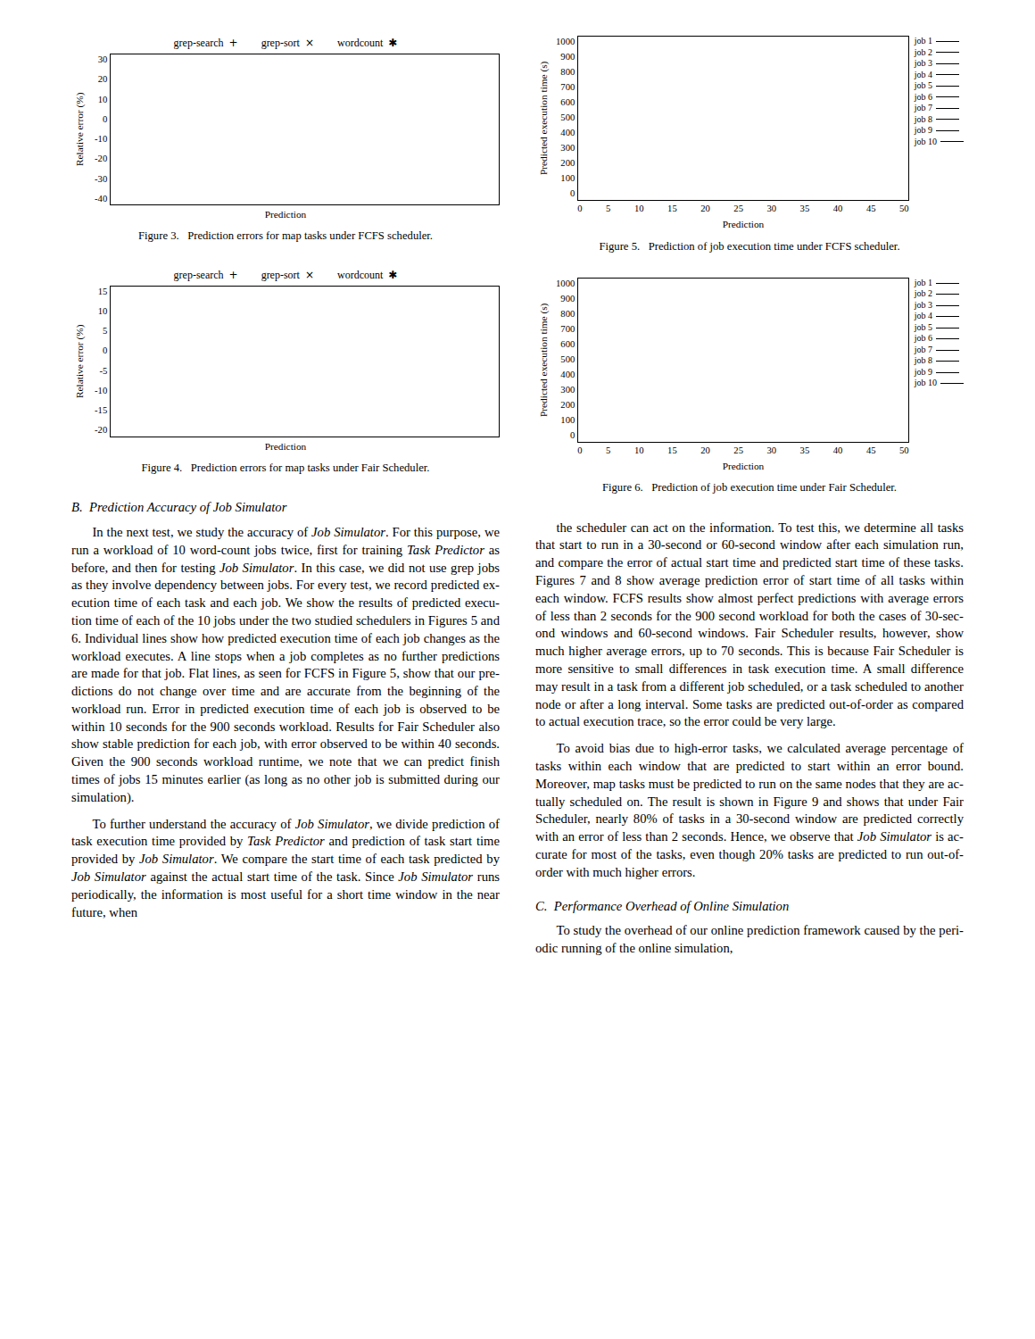grep-search+ grep-sort× wordcount✱
Relative error (%)
3020100-10-20-30-40
Prediction
Figure 3. Prediction errors for map tasks under FCFS scheduler.
grep-search+ grep-sort× wordcount✱
Relative error (%)
151050-5-10-15-20
Prediction
Figure 4. Prediction errors for map tasks under Fair Scheduler.
B. Prediction Accuracy of Job Simulator
In the next test, we study the accuracy of Job Simulator. For this purpose, we run a workload of 10 word-count jobs twice, first for training Task Predictor as before, and then for testing Job Simulator. In this case, we did not use grep jobs as they involve dependency between jobs. For every test, we record predicted execution time of each task and each job. We show the results of predicted execution time of each of the 10 jobs under the two studied schedulers in Figures 5 and 6. Individual lines show how predicted execution time of each job changes as the workload executes. A line stops when a job completes as no further predictions are made for that job. Flat lines, as seen for FCFS in Figure 5, show that our predictions do not change over time and are accurate from the beginning of the workload run. Error in predicted execution time of each job is observed to be within 10 seconds for the 900 seconds workload. Results for Fair Scheduler also show stable prediction for each job, with error observed to be within 40 seconds. Given the 900 seconds workload runtime, we note that we can predict finish times of jobs 15 minutes earlier (as long as no other job is submitted during our simulation).
To further understand the accuracy of Job Simulator, we divide prediction of task execution time provided by Task Predictor and prediction of task start time provided by Job Simulator. We compare the start time of each task predicted by Job Simulator against the actual start time of the task. Since Job Simulator runs periodically, the information is most useful for a short time window in the near future, when
Predicted execution time (s)
10009008007006005004003002001000
05101520253035404550
Prediction
job 1
job 2
job 3
job 4
job 5
job 6
job 7
job 8
job 9
job 10
Figure 5. Prediction of job execution time under FCFS scheduler.
Predicted execution time (s)
10009008007006005004003002001000
05101520253035404550
Prediction
job 1
job 2
job 3
job 4
job 5
job 6
job 7
job 8
job 9
job 10
Figure 6. Prediction of job execution time under Fair Scheduler.
the scheduler can act on the information. To test this, we determine all tasks that start to run in a 30-second or 60-second window after each simulation run, and compare the error of actual start time and predicted start time of these tasks. Figures 7 and 8 show average prediction error of start time of all tasks within each window. FCFS results show almost perfect predictions with average errors of less than 2 seconds for the 900 second workload for both the cases of 30-second windows and 60-second windows. Fair Scheduler results, however, show much higher average errors, up to 70 seconds. This is because Fair Scheduler is more sensitive to small differences in task execution time. A small difference may result in a task from a different job scheduled, or a task scheduled to another node or after a long interval. Some tasks are predicted out-of-order as compared to actual execution trace, so the error could be very large.
To avoid bias due to high-error tasks, we calculated average percentage of tasks within each window that are predicted to start within an error bound. Moreover, map tasks must be predicted to run on the same nodes that they are actually scheduled on. The result is shown in Figure 9 and shows that under Fair Scheduler, nearly 80% of tasks in a 30-second window are predicted correctly with an error of less than 2 seconds. Hence, we observe that Job Simulator is accurate for most of the tasks, even though 20% tasks are predicted to run out-of-order with much higher errors.
C. Performance Overhead of Online Simulation
To study the overhead of our online prediction framework caused by the periodic running of the online simulation,